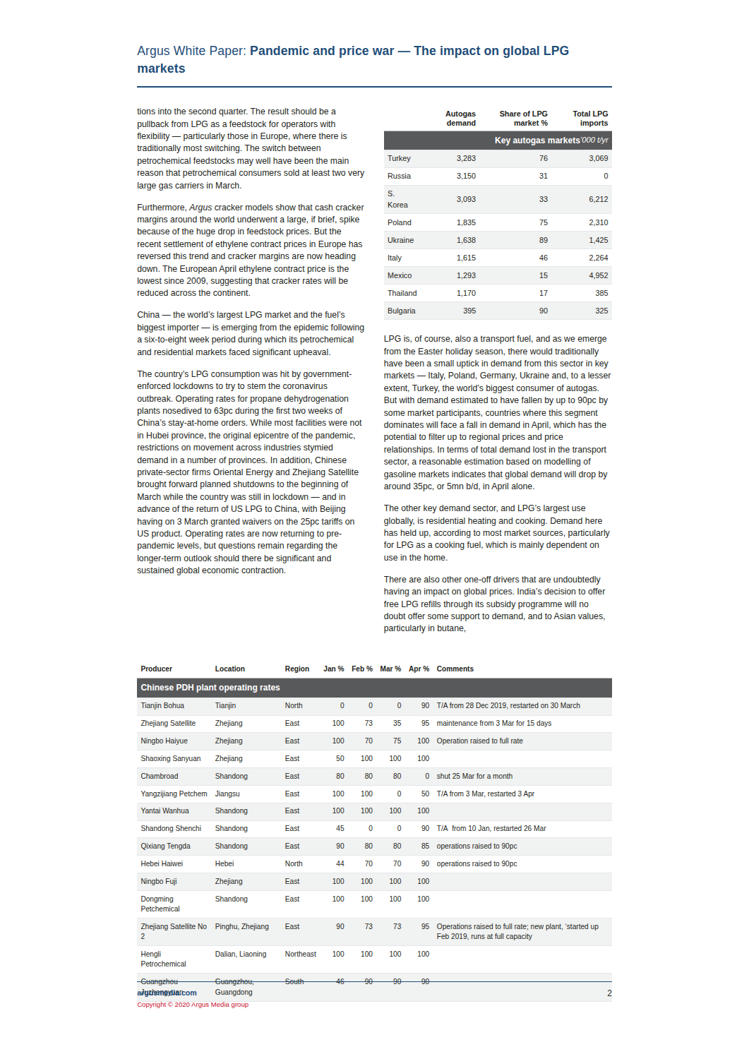Argus White Paper: Pandemic and price war — The impact on global LPG markets
tions into the second quarter. The result should be a pullback from LPG as a feedstock for operators with flexibility — particularly those in Europe, where there is traditionally most switching. The switch between petrochemical feedstocks may well have been the main reason that petrochemical consumers sold at least two very large gas carriers in March.
Furthermore, Argus cracker models show that cash cracker margins around the world underwent a large, if brief, spike because of the huge drop in feedstock prices. But the recent settlement of ethylene contract prices in Europe has reversed this trend and cracker margins are now heading down. The European April ethylene contract price is the lowest since 2009, suggesting that cracker rates will be reduced across the continent.
China — the world’s largest LPG market and the fuel’s biggest importer — is emerging from the epidemic following a six-to-eight week period during which its petrochemical and residential markets faced significant upheaval.
The country’s LPG consumption was hit by government-enforced lockdowns to try to stem the coronavirus outbreak. Operating rates for propane dehydrogenation plants nosedived to 63pc during the first two weeks of China’s stay-at-home orders. While most facilities were not in Hubei province, the original epicentre of the pandemic, restrictions on movement across industries stymied demand in a number of provinces. In addition, Chinese private-sector firms Oriental Energy and Zhejiang Satellite brought forward planned shutdowns to the beginning of March while the country was still in lockdown — and in advance of the return of US LPG to China, with Beijing having on 3 March granted waivers on the 25pc tariffs on US product. Operating rates are now returning to pre-pandemic levels, but questions remain regarding the longer-term outlook should there be significant and sustained global economic contraction.
| Key autogas markets ’000 t/yr |
| | Autogas demand | Share of LPG market % | Total LPG imports |
| Turkey | 3,283 | 76 | 3,069 |
| Russia | 3,150 | 31 | 0 |
| S. Korea | 3,093 | 33 | 6,212 |
| Poland | 1,835 | 75 | 2,310 |
| Ukraine | 1,638 | 89 | 1,425 |
| Italy | 1,615 | 46 | 2,264 |
| Mexico | 1,293 | 15 | 4,952 |
| Thailand | 1,170 | 17 | 385 |
| Bulgaria | 395 | 90 | 325 |
LPG is, of course, also a transport fuel, and as we emerge from the Easter holiday season, there would traditionally have been a small uptick in demand from this sector in key markets — Italy, Poland, Germany, Ukraine and, to a lesser extent, Turkey, the world’s biggest consumer of autogas. But with demand estimated to have fallen by up to 90pc by some market participants, countries where this segment dominates will face a fall in demand in April, which has the potential to filter up to regional prices and price relationships. In terms of total demand lost in the transport sector, a reasonable estimation based on modelling of gasoline markets indicates that global demand will drop by around 35pc, or 5mn b/d, in April alone.
The other key demand sector, and LPG’s largest use globally, is residential heating and cooking. Demand here has held up, according to most market sources, particularly for LPG as a cooking fuel, which is mainly dependent on use in the home.
There are also other one-off drivers that are undoubtedly having an impact on global prices. India’s decision to offer free LPG refills through its subsidy programme will no doubt offer some support to demand, and to Asian values, particularly in butane,
| Chinese PDH plant operating rates |
| Producer | Location | Region | Jan % | Feb % | Mar % | Apr % | Comments |
| Tianjin Bohua | Tianjin | North | 0 | 0 | 0 | 90 | T/A from 28 Dec 2019, restarted on 30 March |
| Zhejiang Satellite | Zhejiang | East | 100 | 73 | 35 | 95 | maintenance from 3 Mar for 15 days |
| Ningbo Haiyue | Zhejiang | East | 100 | 70 | 75 | 100 | Operation raised to full rate |
| Shaoxing Sanyuan | Zhejiang | East | 50 | 100 | 100 | 100 | |
| Chambroad | Shandong | East | 80 | 80 | 80 | 0 | shut 25 Mar for a month |
| Yangzijiang Petchem | Jiangsu | East | 100 | 100 | 0 | 50 | T/A from 3 Mar, restarted 3 Apr |
| Yantai Wanhua | Shandong | East | 100 | 100 | 100 | 100 | |
| Shandong Shenchi | Shandong | East | 45 | 0 | 0 | 90 | T/A from 10 Jan, restarted 26 Mar |
| Qixiang Tengda | Shandong | East | 90 | 80 | 80 | 85 | operations raised to 90pc |
| Hebei Haiwei | Hebei | North | 44 | 70 | 70 | 90 | operations raised to 90pc |
| Ningbo Fuji | Zhejiang | East | 100 | 100 | 100 | 100 | |
| Dongming Petchemical | Shandong | East | 100 | 100 | 100 | 100 | |
| Zhejiang Satellite No 2 | Pinghu, Zhejiang | East | 90 | 73 | 73 | 95 | Operations raised to full rate; new plant, ‘started up Feb 2019, runs at full capacity |
| Hengli Petrochemical | Dalian, Liaoning | Northeast | 100 | 100 | 100 | 100 | |
| Guangzhou Juzhengyuan | Guangzhou, Guangdong | South | 46 | 90 | 90 | 90 | |
argusmedia.com
Copyright © 2020 Argus Media group
2